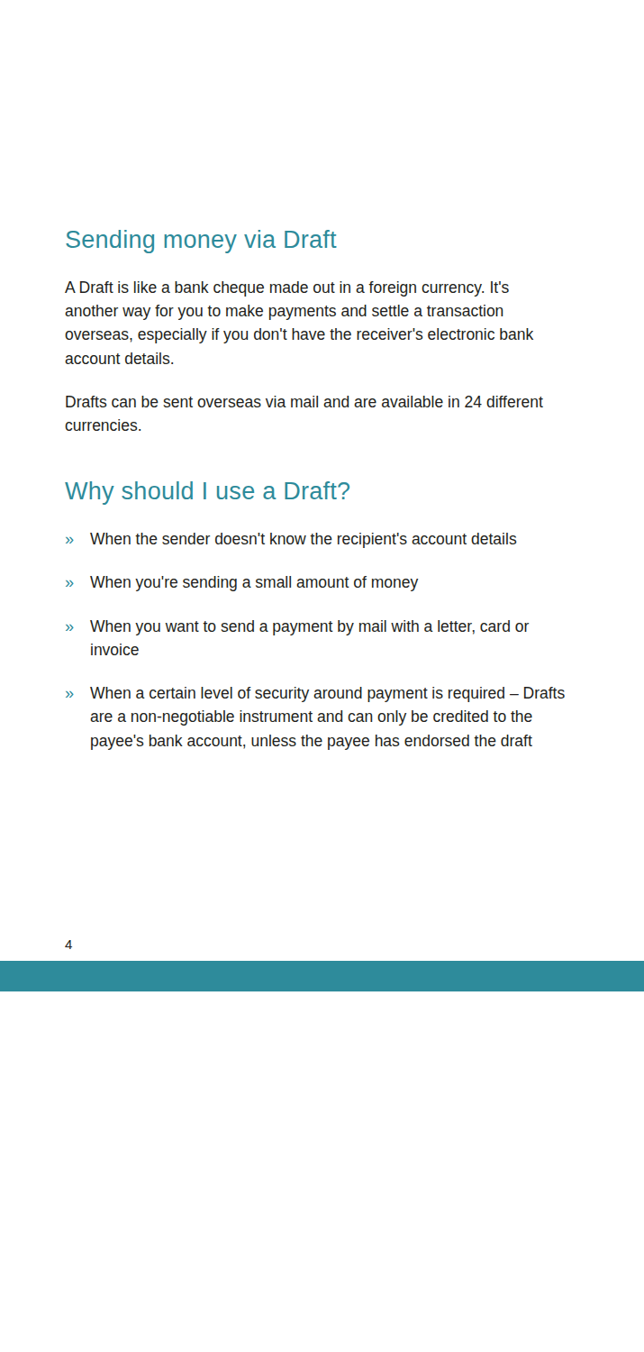Sending money via Draft
A Draft is like a bank cheque made out in a foreign currency. It's another way for you to make payments and settle a transaction overseas, especially if you don't have the receiver's electronic bank account details.
Drafts can be sent overseas via mail and are available in 24 different currencies.
Why should I use a Draft?
When the sender doesn't know the recipient's account details
When you're sending a small amount of money
When you want to send a payment by mail with a letter, card or invoice
When a certain level of security around payment is required – Drafts are a non-negotiable instrument and can only be credited to the payee's bank account, unless the payee has endorsed the draft
4